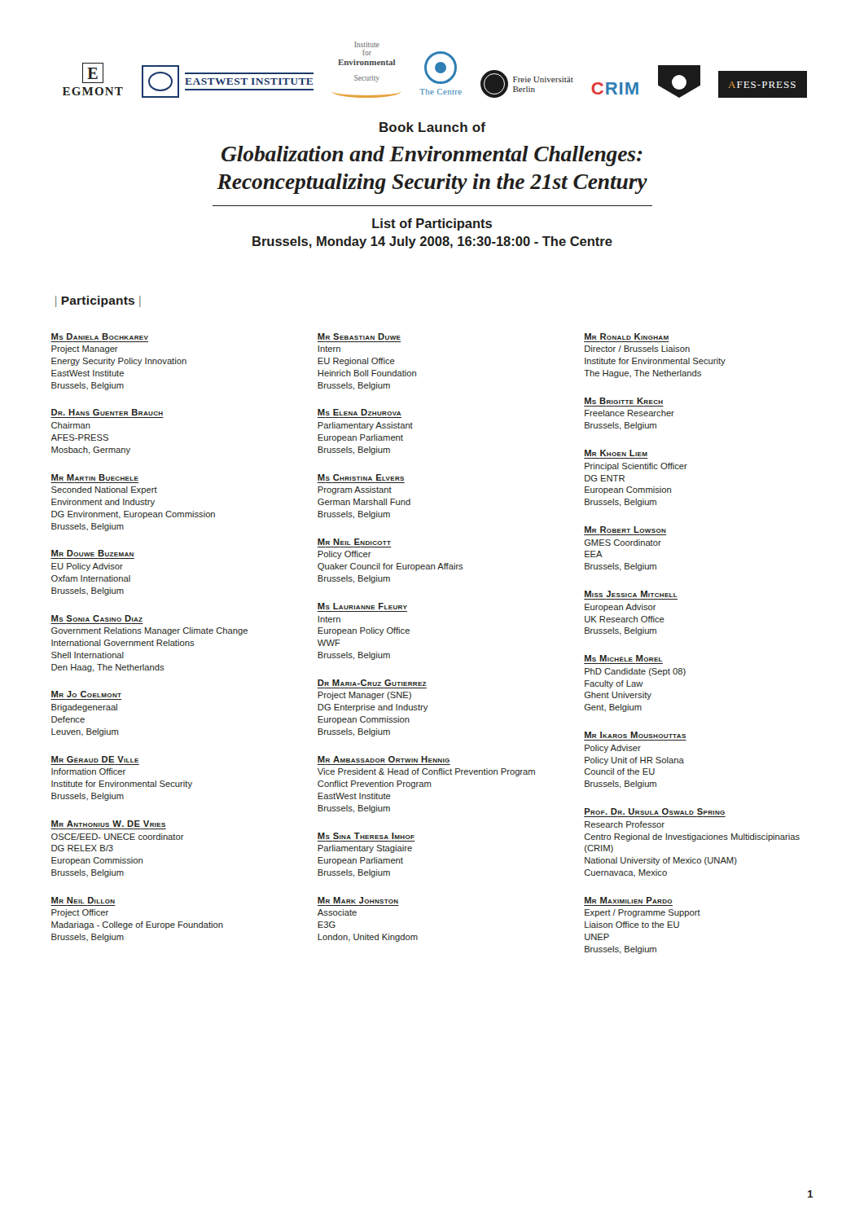E
EGMONT
EASTWEST INSTITUTE
Institute
for
Environmental
Security
The Centre
Freie Universität Berlin
CRIM
AFES-PRESS
Book Launch of
Globalization and Environmental Challenges:
Reconceptualizing Security in the 21st Century
List of Participants Brussels, Monday 14 July 2008, 16:30-18:00 - The Centre
|Participants|
Ms Daniela Bochkarev
Project Manager Energy Security Policy Innovation EastWest Institute Brussels, Belgium
Dr. Hans Guenter Brauch
Chairman AFES-PRESS Mosbach, Germany
Mr Martin Buechele
Seconded National Expert Environment and Industry DG Environment, European Commission Brussels, Belgium
Mr Douwe Buzeman
EU Policy Advisor Oxfam International Brussels, Belgium
Ms Sonia Casino Diaz
Government Relations Manager Climate Change International Government Relations Shell International Den Haag, The Netherlands
Mr Jo Coelmont
Brigadegeneraal Defence Leuven, Belgium
Mr Géraud de Ville
Information Officer Institute for Environmental Security Brussels, Belgium
Mr Anthonius W. de Vries
OSCE/EED- UNECE coordinator DG RELEX B/3 European Commission Brussels, Belgium
Mr Neil Dillon
Project Officer Madariaga - College of Europe Foundation Brussels, Belgium
Mr Sebastian Duwe
Intern EU Regional Office Heinrich Boll Foundation Brussels, Belgium
Ms Elena Dzhurova
Parliamentary Assistant European Parliament Brussels, Belgium
Ms Christina Elvers
Program Assistant German Marshall Fund Brussels, Belgium
Mr Neil Endicott
Policy Officer Quaker Council for European Affairs Brussels, Belgium
Ms Laurianne Fleury
Intern European Policy Office WWF Brussels, Belgium
Dr Maria-Cruz Gutierrez
Project Manager (SNE) DG Enterprise and Industry European Commission Brussels, Belgium
Mr Ambassador Ortwin Hennig
Vice President & Head of Conflict Prevention Program Conflict Prevention Program EastWest Institute Brussels, Belgium
Ms Sina Theresa Imhof
Parliamentary Stagiaire European Parliament Brussels, Belgium
Mr Mark Johnston
Associate E3G London, United Kingdom
Mr Ronald Kingham
Director / Brussels Liaison Institute for Environmental Security The Hague, The Netherlands
Ms Brigitte Krech
Freelance Researcher Brussels, Belgium
Mr Khoen Liem
Principal Scientific Officer DG ENTR European Commision Brussels, Belgium
Mr Robert Lowson
GMES Coordinator EEA Brussels, Belgium
Miss Jessica Mitchell
European Advisor UK Research Office Brussels, Belgium
Ms Michèle Morel
PhD Candidate (Sept 08) Faculty of Law Ghent University Gent, Belgium
Mr Ikaros Moushouttas
Policy Adviser Policy Unit of HR Solana Council of the EU Brussels, Belgium
Prof. Dr. Ursula Oswald Spring
Research Professor Centro Regional de Investigaciones Multidiscipinarias (CRIM) National University of Mexico (UNAM) Cuernavaca, Mexico
Mr Maximilien Pardo
Expert / Programme Support Liaison Office to the EU UNEP Brussels, Belgium
1